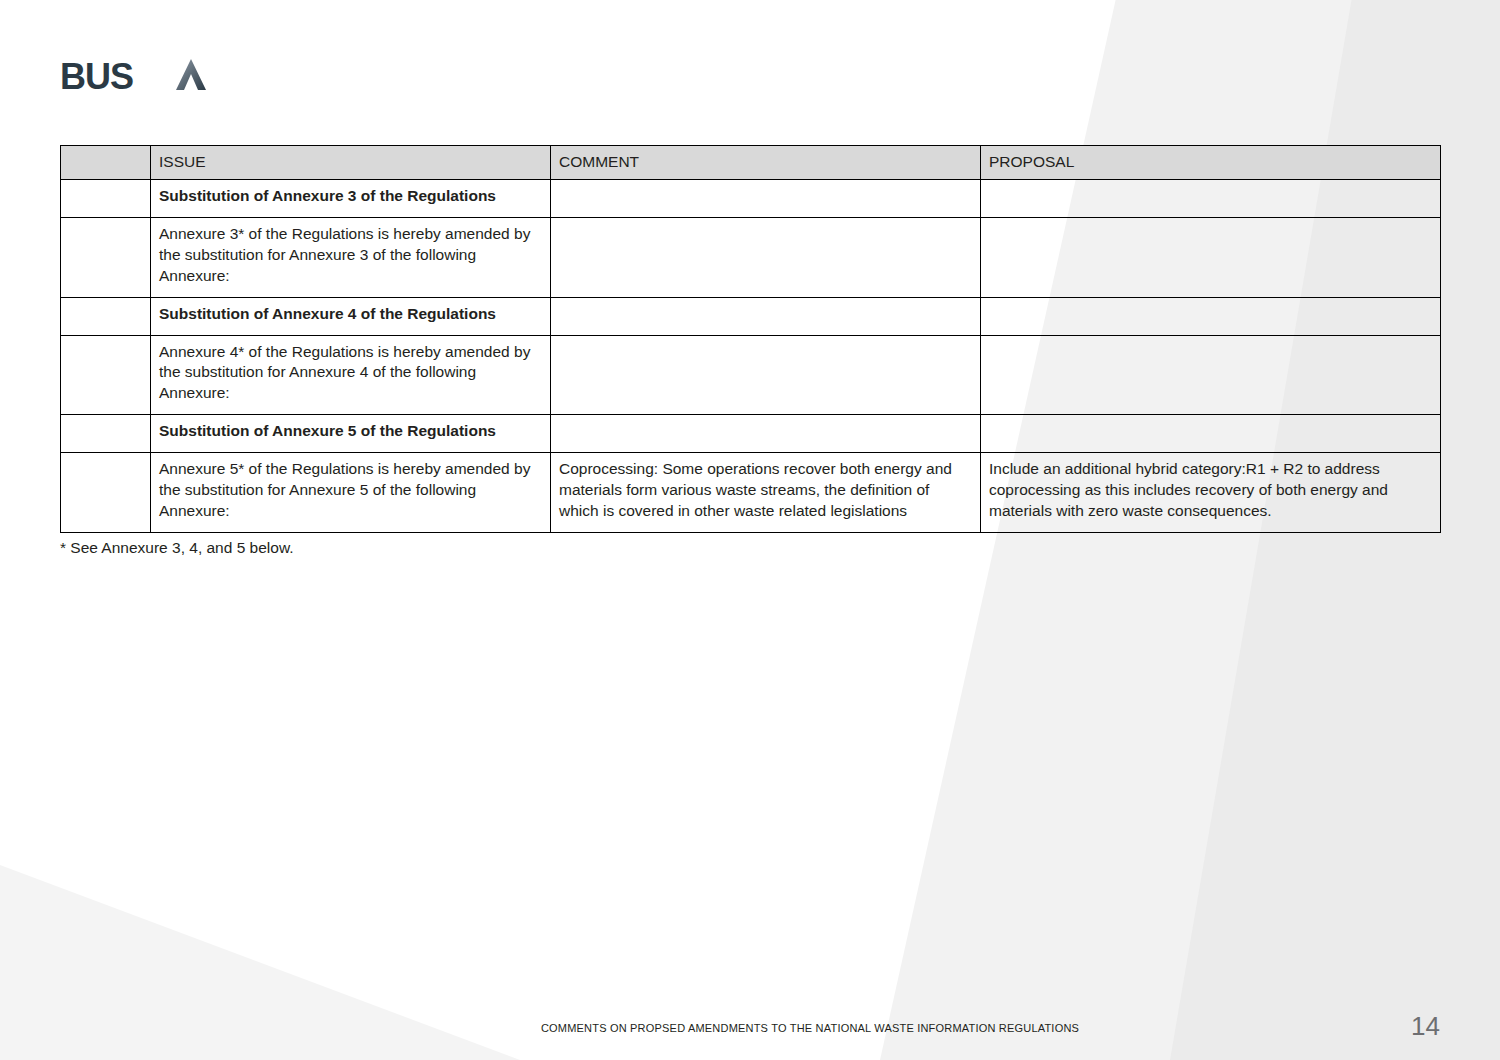BUS
| | ISSUE | COMMENT | PROPOSAL |
| --- | --- | --- | --- |
| | Substitution of Annexure 3 of the Regulations | | |
| | Annexure 3* of the Regulations is hereby amended by the substitution for Annexure 3 of the following Annexure: | | |
| | Substitution of Annexure 4 of the Regulations | | |
| | Annexure 4* of the Regulations is hereby amended by the substitution for Annexure 4 of the following Annexure: | | |
| | Substitution of Annexure 5 of the Regulations | | |
| | Annexure 5* of the Regulations is hereby amended by the substitution for Annexure 5 of the following Annexure: | Coprocessing: Some operations recover both energy and materials form various waste streams, the definition of which is covered in other waste related legislations | Include an additional hybrid category:R1 + R2 to address coprocessing as this includes recovery of both energy and materials with zero waste consequences. |
* See Annexure 3, 4, and 5 below.
COMMENTS ON PROPSED AMENDMENTS TO THE NATIONAL WASTE INFORMATION REGULATIONS
14